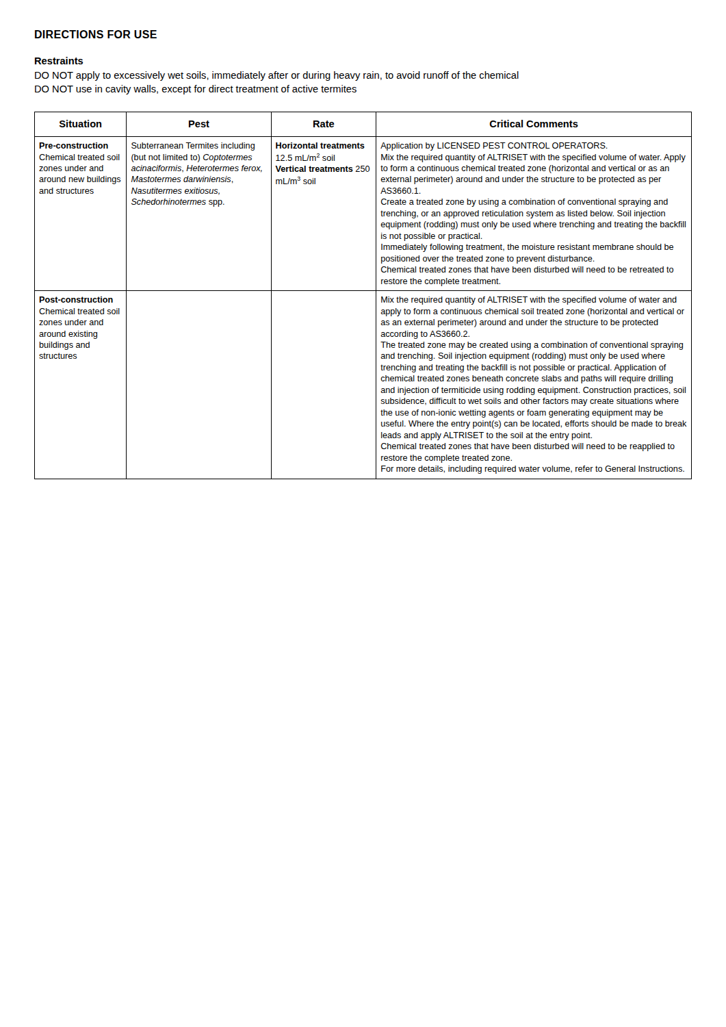DIRECTIONS FOR USE
Restraints
DO NOT apply to excessively wet soils, immediately after or during heavy rain, to avoid runoff of the chemical
DO NOT use in cavity walls, except for direct treatment of active termites
| Situation | Pest | Rate | Critical Comments |
| --- | --- | --- | --- |
| Pre-construction Chemical treated soil zones under and around new buildings and structures | Subterranean Termites including (but not limited to) Coptotermes acinaciformis , Heterotermes ferox, Mastotermes darwiniensis , Nasutitermes exitiosus, Schedorhinotermes spp. | Horizontal treatments 12.5 mL/m 2 soil Vertical treatments 250 mL/m 3 soil | Application by LICENSED PEST CONTROL OPERATORS. Mix the required quantity of ALTRISET with the specified volume of water. Apply to form a continuous chemical treated zone (horizontal and vertical or as an external perimeter) around and under the structure to be protected as per AS3660.1. Create a treated zone by using a combination of conventional spraying and trenching, or an approved reticulation system as listed below. Soil injection equipment (rodding) must only be used where trenching and treating the backfill is not possible or practical. Immediately following treatment, the moisture resistant membrane should be positioned over the treated zone to prevent disturbance. Chemical treated zones that have been disturbed will need to be retreated to restore the complete treatment. |
| Post-construction Chemical treated soil zones under and around existing buildings and structures | | | Mix the required quantity of ALTRISET with the specified volume of water and apply to form a continuous chemical soil treated zone (horizontal and vertical or as an external perimeter) around and under the structure to be protected according to AS3660.2. The treated zone may be created using a combination of conventional spraying and trenching. Soil injection equipment (rodding) must only be used where trenching and treating the backfill is not possible or practical. Application of chemical treated zones beneath concrete slabs and paths will require drilling and injection of termiticide using rodding equipment. Construction practices, soil subsidence, difficult to wet soils and other factors may create situations where the use of non-ionic wetting agents or foam generating equipment may be useful. Where the entry point(s) can be located, efforts should be made to break leads and apply ALTRISET to the soil at the entry point. Chemical treated zones that have been disturbed will need to be reapplied to restore the complete treated zone. For more details, including required water volume, refer to General Instructions. |